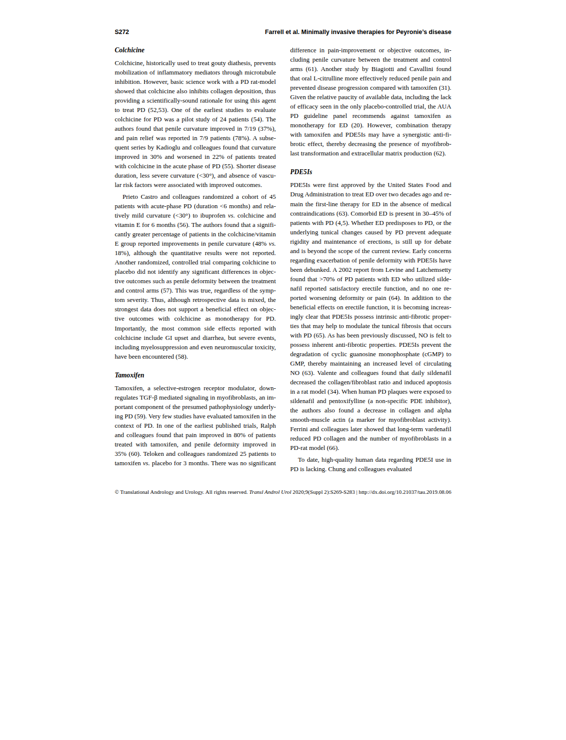S272 Farrell et al. Minimally invasive therapies for Peyronie’s disease
Colchicine
Colchicine, historically used to treat gouty diathesis, prevents mobilization of inflammatory mediators through microtubule inhibition. However, basic science work with a PD rat-model showed that colchicine also inhibits collagen deposition, thus providing a scientifically-sound rationale for using this agent to treat PD (52,53). One of the earliest studies to evaluate colchicine for PD was a pilot study of 24 patients (54). The authors found that penile curvature improved in 7/19 (37%), and pain relief was reported in 7/9 patients (78%). A subsequent series by Kadioglu and colleagues found that curvature improved in 30% and worsened in 22% of patients treated with colchicine in the acute phase of PD (55). Shorter disease duration, less severe curvature (<30°), and absence of vascular risk factors were associated with improved outcomes.
Prieto Castro and colleagues randomized a cohort of 45 patients with acute-phase PD (duration <6 months) and relatively mild curvature (<30°) to ibuprofen vs. colchicine and vitamin E for 6 months (56). The authors found that a significantly greater percentage of patients in the colchicine/vitamin E group reported improvements in penile curvature (48% vs. 18%), although the quantitative results were not reported. Another randomized, controlled trial comparing colchicine to placebo did not identify any significant differences in objective outcomes such as penile deformity between the treatment and control arms (57). This was true, regardless of the symptom severity. Thus, although retrospective data is mixed, the strongest data does not support a beneficial effect on objective outcomes with colchicine as monotherapy for PD. Importantly, the most common side effects reported with colchicine include GI upset and diarrhea, but severe events, including myelosuppression and even neuromuscular toxicity, have been encountered (58).
Tamoxifen
Tamoxifen, a selective-estrogen receptor modulator, down-regulates TGF-β mediated signaling in myofibroblasts, an important component of the presumed pathophysiology underlying PD (59). Very few studies have evaluated tamoxifen in the context of PD. In one of the earliest published trials, Ralph and colleagues found that pain improved in 80% of patients treated with tamoxifen, and penile deformity improved in 35% (60). Teloken and colleagues randomized 25 patients to tamoxifen vs. placebo for 3 months. There was no significant difference in pain-improvement or objective outcomes, including penile curvature between the treatment and control arms (61). Another study by Biagiotti and Cavallini found that oral L-citrulline more effectively reduced penile pain and prevented disease progression compared with tamoxifen (31). Given the relative paucity of available data, including the lack of efficacy seen in the only placebo-controlled trial, the AUA PD guideline panel recommends against tamoxifen as monotherapy for ED (20). However, combination therapy with tamoxifen and PDE5Is may have a synergistic anti-fibrotic effect, thereby decreasing the presence of myofibroblast transformation and extracellular matrix production (62).
PDE5Is
PDE5Is were first approved by the United States Food and Drug Administration to treat ED over two decades ago and remain the first-line therapy for ED in the absence of medical contraindications (63). Comorbid ED is present in 30–45% of patients with PD (4,5). Whether ED predisposes to PD, or the underlying tunical changes caused by PD prevent adequate rigidity and maintenance of erections, is still up for debate and is beyond the scope of the current review. Early concerns regarding exacerbation of penile deformity with PDE5Is have been debunked. A 2002 report from Levine and Latchemsetty found that >70% of PD patients with ED who utilized sildenafil reported satisfactory erectile function, and no one reported worsening deformity or pain (64). In addition to the beneficial effects on erectile function, it is becoming increasingly clear that PDE5Is possess intrinsic anti-fibrotic properties that may help to modulate the tunical fibrosis that occurs with PD (65). As has been previously discussed, NO is felt to possess inherent anti-fibrotic properties. PDE5Is prevent the degradation of cyclic guanosine monophosphate (cGMP) to GMP, thereby maintaining an increased level of circulating NO (63). Valente and colleagues found that daily sildenafil decreased the collagen/fibroblast ratio and induced apoptosis in a rat model (34). When human PD plaques were exposed to sildenafil and pentoxifylline (a non-specific PDE inhibitor), the authors also found a decrease in collagen and alpha smooth-muscle actin (a marker for myofibroblast activity). Ferrini and colleagues later showed that long-term vardenafil reduced PD collagen and the number of myofibroblasts in a PD-rat model (66).
To date, high-quality human data regarding PDE5I use in PD is lacking. Chung and colleagues evaluated
© Translational Andrology and Urology. All rights reserved. Transl Androl Urol 2020;9(Suppl 2):S269-S283 | http://dx.doi.org/10.21037/tau.2019.08.06